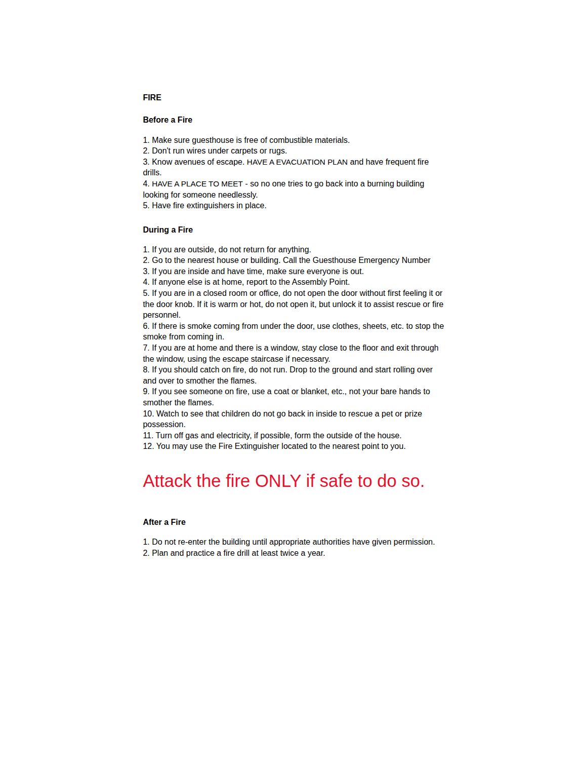FIRE
Before a Fire
1. Make sure guesthouse is free of combustible materials.
2. Don't run wires under carpets or rugs.
3. Know avenues of escape. HAVE A EVACUATION PLAN and have frequent fire drills.
4. HAVE A PLACE TO MEET - so no one tries to go back into a burning building looking for someone needlessly.
5. Have fire extinguishers in place.
During a Fire
1. If you are outside, do not return for anything.
2. Go to the nearest house or building. Call the Guesthouse Emergency Number
3. If you are inside and have time, make sure everyone is out.
4. If anyone else is at home, report to the Assembly Point.
5. If you are in a closed room or office, do not open the door without first feeling it or the door knob. If it is warm or hot, do not open it, but unlock it to assist rescue or fire personnel.
6. If there is smoke coming from under the door, use clothes, sheets, etc. to stop the smoke from coming in.
7. If you are at home and there is a window, stay close to the floor and exit through the window, using the escape staircase if necessary.
8. If you should catch on fire, do not run. Drop to the ground and start rolling over and over to smother the flames.
9. If you see someone on fire, use a coat or blanket, etc., not your bare hands to smother the flames.
10. Watch to see that children do not go back in inside to rescue a pet or prize possession.
11. Turn off gas and electricity, if possible, form the outside of the house.
12. You may use the Fire Extinguisher located to the nearest point to you.
Attack the fire ONLY if safe to do so.
After a Fire
1. Do not re-enter the building until appropriate authorities have given permission.
2. Plan and practice a fire drill at least twice a year.